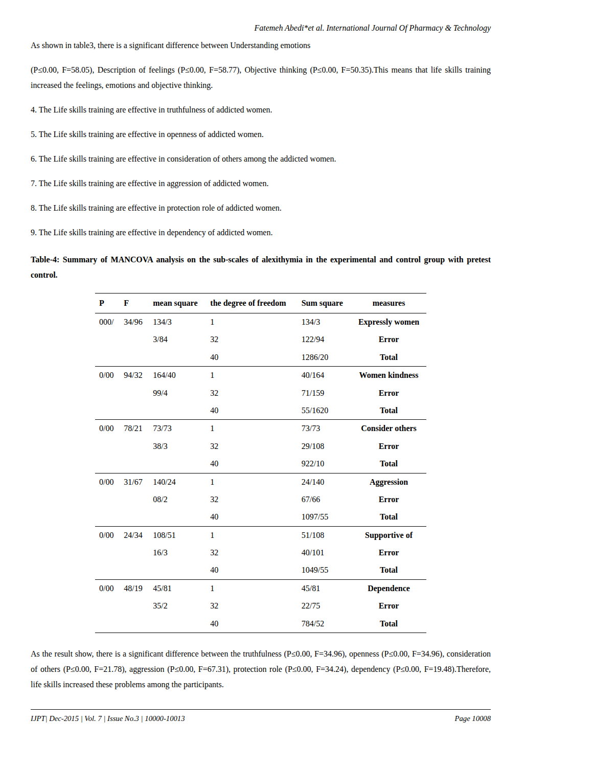Fatemeh Abedi*et al. International Journal Of Pharmacy & Technology
As shown in table3, there is a significant difference between Understanding emotions
(P≤0.00, F=58.05), Description of feelings (P≤0.00, F=58.77), Objective thinking (P≤0.00, F=50.35).This means that life skills training increased the feelings, emotions and objective thinking.
4. The Life skills training are effective in truthfulness of addicted women.
5. The Life skills training are effective in openness of addicted women.
6. The Life skills training are effective in consideration of others among the addicted women.
7. The Life skills training are effective in aggression of addicted women.
8. The Life skills training are effective in protection role of addicted women.
9. The Life skills training are effective in dependency of addicted women.
Table-4: Summary of MANCOVA analysis on the sub-scales of alexithymia in the experimental and control group with pretest control.
| P | F | mean square | the degree of freedom | Sum square | measures |
| --- | --- | --- | --- | --- | --- |
| 000/ | 34/96 | 134/3 | 1 | 134/3 | Expressly women |
| | | 3/84 | 32 | 122/94 | Error |
| | | | 40 | 1286/20 | Total |
| 0/00 | 94/32 | 164/40 | 1 | 40/164 | Women kindness |
| | | 99/4 | 32 | 71/159 | Error |
| | | | 40 | 55/1620 | Total |
| 0/00 | 78/21 | 73/73 | 1 | 73/73 | Consider others |
| | | 38/3 | 32 | 29/108 | Error |
| | | | 40 | 922/10 | Total |
| 0/00 | 31/67 | 140/24 | 1 | 24/140 | Aggression |
| | | 08/2 | 32 | 67/66 | Error |
| | | | 40 | 1097/55 | Total |
| 0/00 | 24/34 | 108/51 | 1 | 51/108 | Supportive of |
| | | 16/3 | 32 | 40/101 | Error |
| | | | 40 | 1049/55 | Total |
| 0/00 | 48/19 | 45/81 | 1 | 45/81 | Dependence |
| | | 35/2 | 32 | 22/75 | Error |
| | | | 40 | 784/52 | Total |
As the result show, there is a significant difference between the truthfulness (P≤0.00, F=34.96), openness (P≤0.00, F=34.96), consideration of others (P≤0.00, F=21.78), aggression (P≤0.00, F=67.31), protection role (P≤0.00, F=34.24), dependency (P≤0.00, F=19.48).Therefore, life skills increased these problems among the participants.
IJPT| Dec-2015 | Vol. 7 | Issue No.3 | 10000-10013 Page 10008